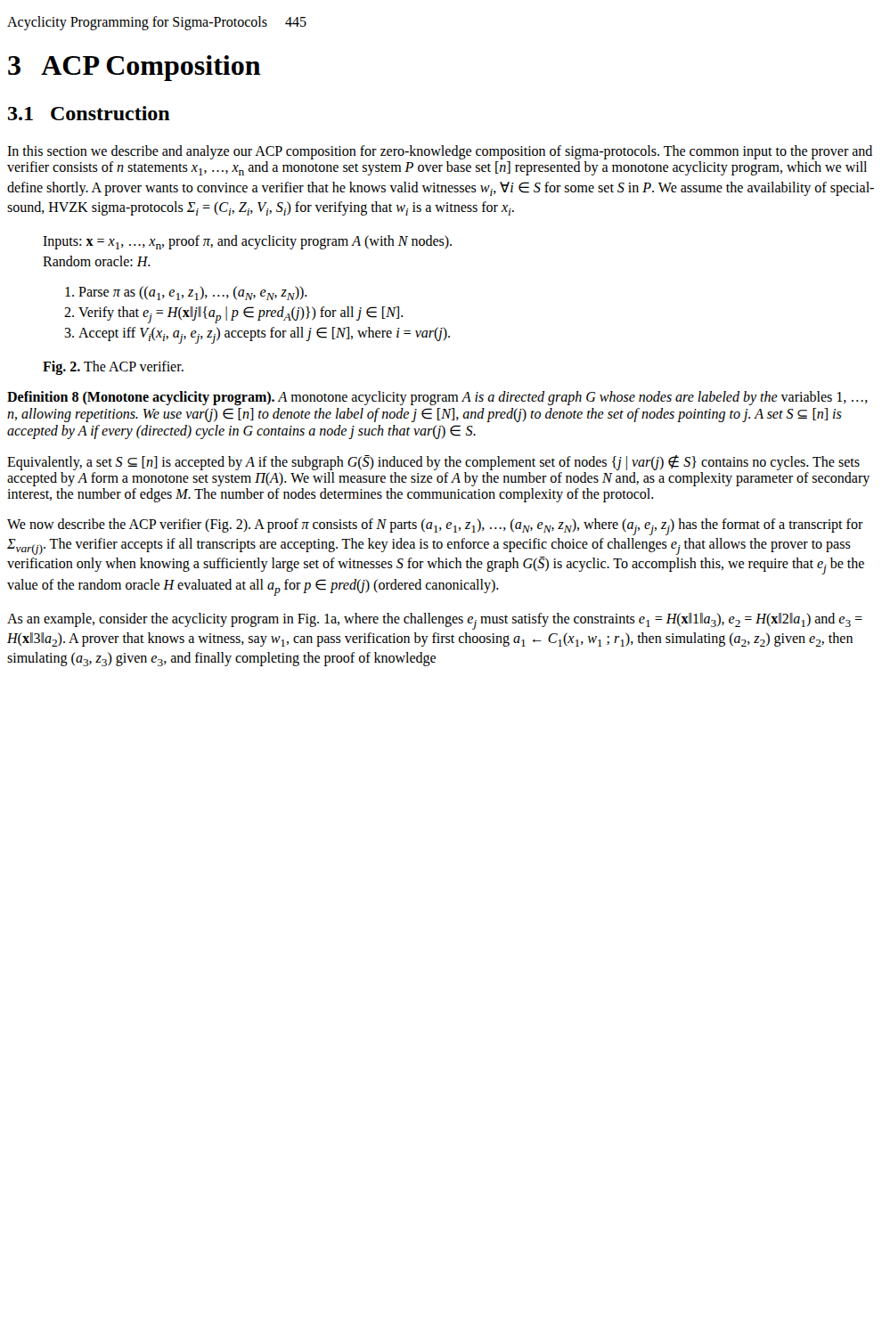Acyclicity Programming for Sigma-Protocols 445
3 ACP Composition
3.1 Construction
In this section we describe and analyze our ACP composition for zero-knowledge composition of sigma-protocols. The common input to the prover and verifier consists of n statements x1, …, xn and a monotone set system P over base set [n] represented by a monotone acyclicity program, which we will define shortly. A prover wants to convince a verifier that he knows valid witnesses wi, ∀i ∈ S for some set S in P. We assume the availability of special-sound, HVZK sigma-protocols Σi = (Ci, Zi, Vi, Si) for verifying that wi is a witness for xi.
Inputs: x = x1, …, xn, proof π, and acyclicity program A (with N nodes).
Random oracle: H.
Parse π as ((a1, e1, z1), …, (aN, eN, zN)).
Verify that ej = H(x‖j‖{ap | p ∈ predA(j)}) for all j ∈ [N].
Accept iff Vi(xi, aj, ej, zj) accepts for all j ∈ [N], where i = var(j).
Fig. 2. The ACP verifier.
Definition 8 (Monotone acyclicity program). A monotone acyclicity program A is a directed graph G whose nodes are labeled by the variables 1, …, n, allowing repetitions. We use var(j) ∈ [n] to denote the label of node j ∈ [N], and pred(j) to denote the set of nodes pointing to j. A set S ⊆ [n] is accepted by A if every (directed) cycle in G contains a node j such that var(j) ∈ S.
Equivalently, a set S ⊆ [n] is accepted by A if the subgraph G(S̄) induced by the complement set of nodes {j | var(j) ∉ S} contains no cycles. The sets accepted by A form a monotone set system Π(A). We will measure the size of A by the number of nodes N and, as a complexity parameter of secondary interest, the number of edges M. The number of nodes determines the communication complexity of the protocol.
We now describe the ACP verifier (Fig. 2). A proof π consists of N parts (a1, e1, z1), …, (aN, eN, zN), where (aj, ej, zj) has the format of a transcript for Σvar(j). The verifier accepts if all transcripts are accepting. The key idea is to enforce a specific choice of challenges ej that allows the prover to pass verification only when knowing a sufficiently large set of witnesses S for which the graph G(S̄) is acyclic. To accomplish this, we require that ej be the value of the random oracle H evaluated at all ap for p ∈ pred(j) (ordered canonically).
As an example, consider the acyclicity program in Fig. 1a, where the challenges ej must satisfy the constraints e1 = H(x‖1‖a3), e2 = H(x‖2‖a1) and e3 = H(x‖3‖a2). A prover that knows a witness, say w1, can pass verification by first choosing a1 ← C1(x1, w1 ; r1), then simulating (a2, z2) given e2, then simulating (a3, z3) given e3, and finally completing the proof of knowledge